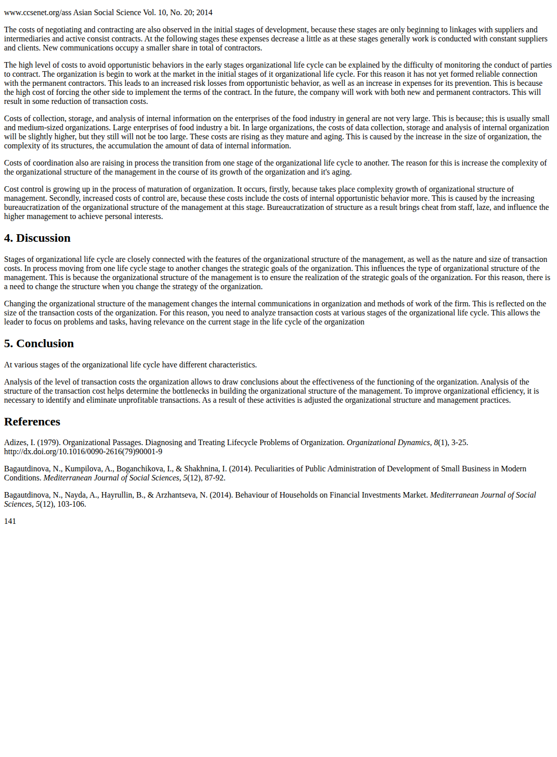www.ccsenet.org/ass Asian Social Science Vol. 10, No. 20; 2014
The costs of negotiating and contracting are also observed in the initial stages of development, because these stages are only beginning to linkages with suppliers and intermediaries and active consist contracts. At the following stages these expenses decrease a little as at these stages generally work is conducted with constant suppliers and clients. New communications occupy a smaller share in total of contractors.
The high level of costs to avoid opportunistic behaviors in the early stages organizational life cycle can be explained by the difficulty of monitoring the conduct of parties to contract. The organization is begin to work at the market in the initial stages of it organizational life cycle. For this reason it has not yet formed reliable connection with the permanent contractors. This leads to an increased risk losses from opportunistic behavior, as well as an increase in expenses for its prevention. This is because the high cost of forcing the other side to implement the terms of the contract. In the future, the company will work with both new and permanent contractors. This will result in some reduction of transaction costs.
Costs of collection, storage, and analysis of internal information on the enterprises of the food industry in general are not very large. This is because; this is usually small and medium-sized organizations. Large enterprises of food industry a bit. In large organizations, the costs of data collection, storage and analysis of internal organization will be slightly higher, but they still will not be too large. These costs are rising as they mature and aging. This is caused by the increase in the size of organization, the complexity of its structures, the accumulation the amount of data of internal information.
Costs of coordination also are raising in process the transition from one stage of the organizational life cycle to another. The reason for this is increase the complexity of the organizational structure of the management in the course of its growth of the organization and it's aging.
Cost control is growing up in the process of maturation of organization. It occurs, firstly, because takes place complexity growth of organizational structure of management. Secondly, increased costs of control are, because these costs include the costs of internal opportunistic behavior more. This is caused by the increasing bureaucratization of the organizational structure of the management at this stage. Bureaucratization of structure as a result brings cheat from staff, laze, and influence the higher management to achieve personal interests.
4. Discussion
Stages of organizational life cycle are closely connected with the features of the organizational structure of the management, as well as the nature and size of transaction costs. In process moving from one life cycle stage to another changes the strategic goals of the organization. This influences the type of organizational structure of the management. This is because the organizational structure of the management is to ensure the realization of the strategic goals of the organization. For this reason, there is a need to change the structure when you change the strategy of the organization.
Changing the organizational structure of the management changes the internal communications in organization and methods of work of the firm. This is reflected on the size of the transaction costs of the organization. For this reason, you need to analyze transaction costs at various stages of the organizational life cycle. This allows the leader to focus on problems and tasks, having relevance on the current stage in the life cycle of the organization
5. Conclusion
At various stages of the organizational life cycle have different characteristics.
Analysis of the level of transaction costs the organization allows to draw conclusions about the effectiveness of the functioning of the organization. Analysis of the structure of the transaction cost helps determine the bottlenecks in building the organizational structure of the management. To improve organizational efficiency, it is necessary to identify and eliminate unprofitable transactions. As a result of these activities is adjusted the organizational structure and management practices.
References
Adizes, I. (1979). Organizational Passages. Diagnosing and Treating Lifecycle Problems of Organization. Organizational Dynamics, 8(1), 3-25. http://dx.doi.org/10.1016/0090-2616(79)90001-9
Bagautdinova, N., Kumpilova, A., Boganchikova, I., & Shakhnina, I. (2014). Peculiarities of Public Administration of Development of Small Business in Modern Conditions. Mediterranean Journal of Social Sciences, 5(12), 87-92.
Bagautdinova, N., Nayda, A., Hayrullin, B., & Arzhantseva, N. (2014). Behaviour of Households on Financial Investments Market. Mediterranean Journal of Social Sciences, 5(12), 103-106.
141